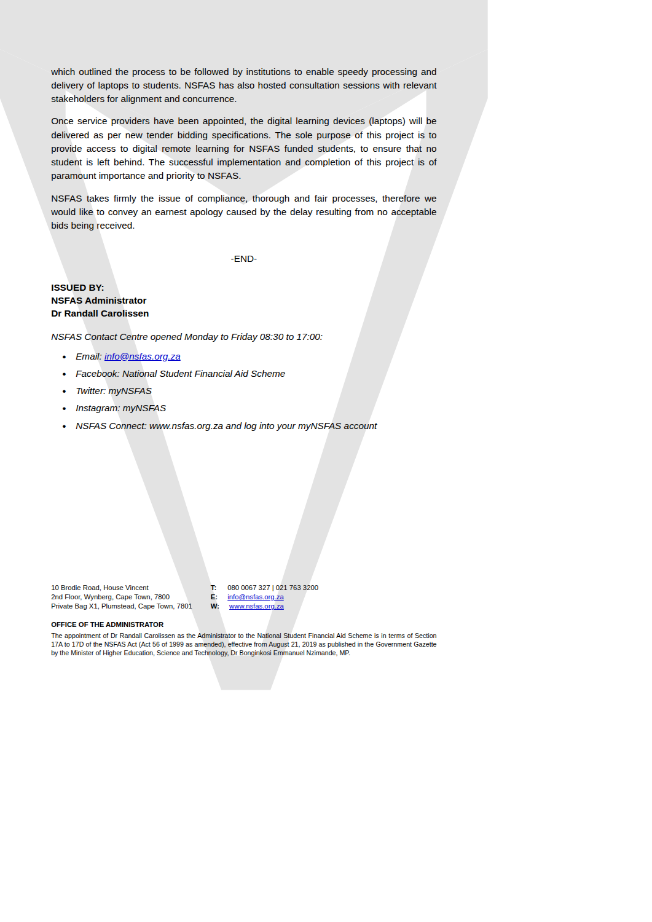which outlined the process to be followed by institutions to enable speedy processing and delivery of laptops to students. NSFAS has also hosted consultation sessions with relevant stakeholders for alignment and concurrence.
Once service providers have been appointed, the digital learning devices (laptops) will be delivered as per new tender bidding specifications. The sole purpose of this project is to provide access to digital remote learning for NSFAS funded students, to ensure that no student is left behind. The successful implementation and completion of this project is of paramount importance and priority to NSFAS.
NSFAS takes firmly the issue of compliance, thorough and fair processes, therefore we would like to convey an earnest apology caused by the delay resulting from no acceptable bids being received.
-END-
ISSUED BY:
NSFAS Administrator
Dr Randall Carolissen
NSFAS Contact Centre opened Monday to Friday 08:30 to 17:00:
Email: info@nsfas.org.za
Facebook: National Student Financial Aid Scheme
Twitter: myNSFAS
Instagram: myNSFAS
NSFAS Connect: www.nsfas.org.za and log into your myNSFAS account
10 Brodie Road, House Vincent
2nd Floor, Wynberg, Cape Town, 7800
Private Bag X1, Plumstead, Cape Town, 7801
T: 080 0067 327 | 021 763 3200
E: info@nsfas.org.za
W: www.nsfas.org.za
OFFICE OF THE ADMINISTRATOR
The appointment of Dr Randall Carolissen as the Administrator to the National Student Financial Aid Scheme is in terms of Section 17A to 17D of the NSFAS Act (Act 56 of 1999 as amended), effective from August 21, 2019 as published in the Government Gazette by the Minister of Higher Education, Science and Technology, Dr Bonginkosi Emmanuel Nzimande, MP.